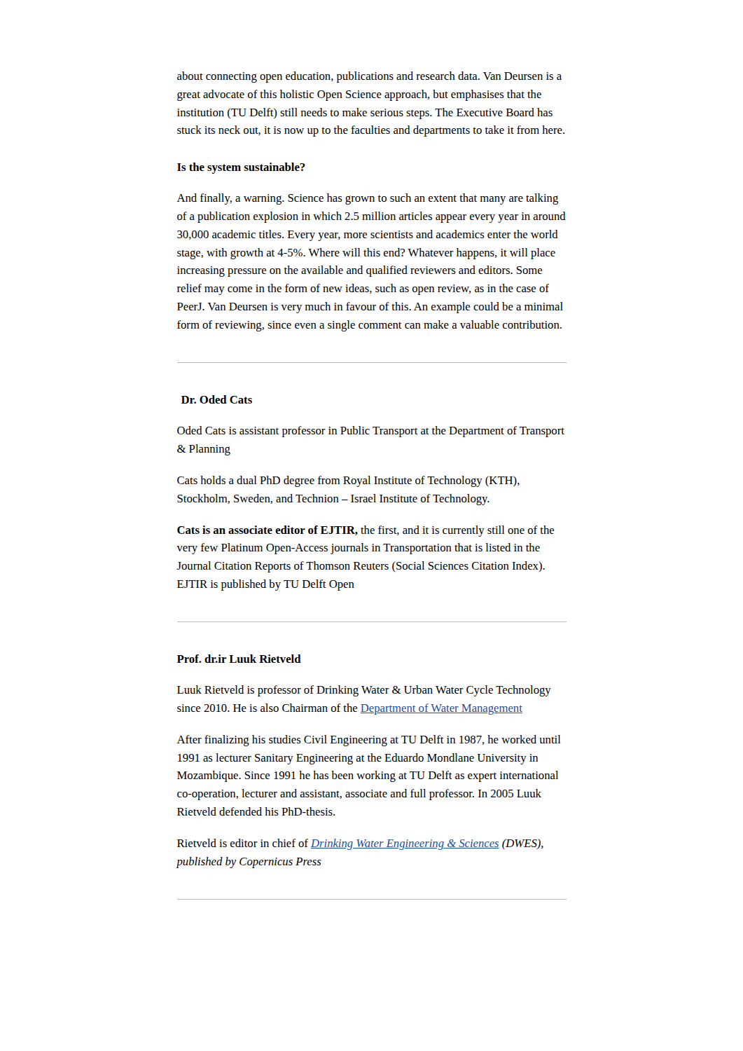about connecting open education, publications and research data. Van Deursen is a great advocate of this holistic Open Science approach, but emphasises that the institution (TU Delft) still needs to make serious steps. The Executive Board has stuck its neck out, it is now up to the faculties and departments to take it from here.
Is the system sustainable?
And finally, a warning. Science has grown to such an extent that many are talking of a publication explosion in which 2.5 million articles appear every year in around 30,000 academic titles. Every year, more scientists and academics enter the world stage, with growth at 4-5%. Where will this end? Whatever happens, it will place increasing pressure on the available and qualified reviewers and editors. Some relief may come in the form of new ideas, such as open review, as in the case of PeerJ. Van Deursen is very much in favour of this. An example could be a minimal form of reviewing, since even a single comment can make a valuable contribution.
Dr. Oded Cats
Oded Cats is assistant professor in Public Transport at the Department of Transport & Planning
Cats holds a dual PhD degree from Royal Institute of Technology (KTH), Stockholm, Sweden, and Technion – Israel Institute of Technology.
Cats is an associate editor of EJTIR, the first, and it is currently still one of the very few Platinum Open-Access journals in Transportation that is listed in the Journal Citation Reports of Thomson Reuters (Social Sciences Citation Index). EJTIR is published by TU Delft Open
Prof. dr.ir Luuk Rietveld
Luuk Rietveld is professor of Drinking Water & Urban Water Cycle Technology since 2010. He is also Chairman of the Department of Water Management
After finalizing his studies Civil Engineering at TU Delft in 1987, he worked until 1991 as lecturer Sanitary Engineering at the Eduardo Mondlane University in Mozambique. Since 1991 he has been working at TU Delft as expert international co-operation, lecturer and assistant, associate and full professor. In 2005 Luuk Rietveld defended his PhD-thesis.
Rietveld is editor in chief of Drinking Water Engineering & Sciences (DWES), published by Copernicus Press